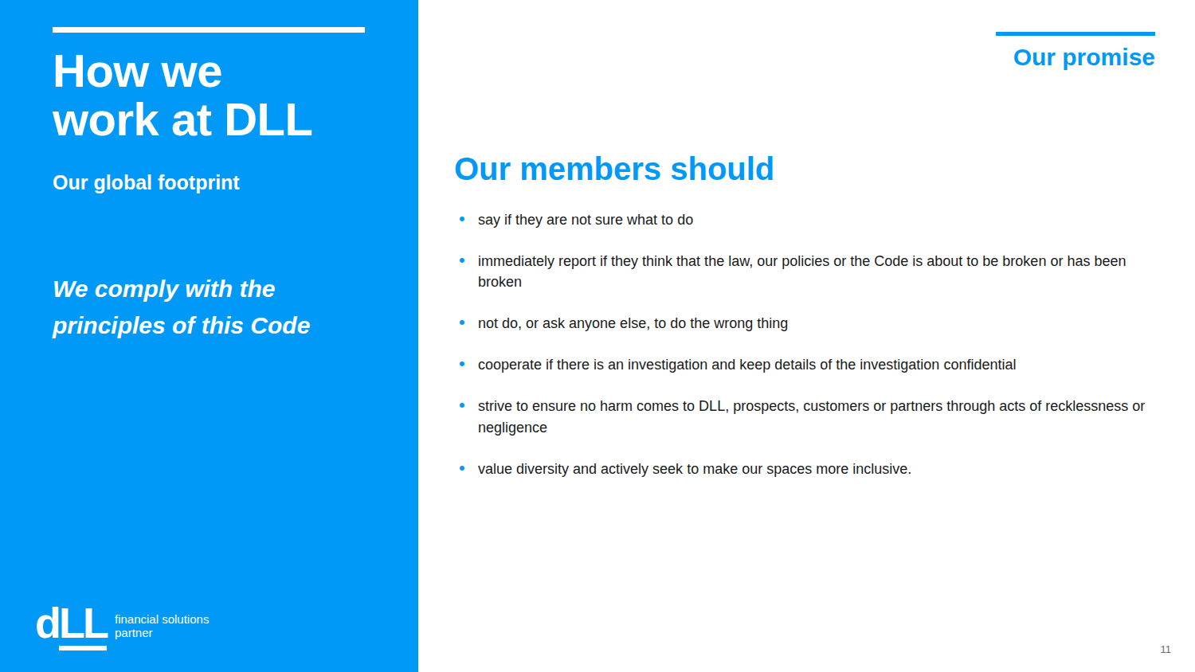How we
work at DLL
Our global footprint
We comply with the principles of this Code
dLL
financial solutions
partner
Our promise
Our members should
say if they are not sure what to do
immediately report if they think that the law, our policies or the Code is about to be broken or has been broken
not do, or ask anyone else, to do the wrong thing
cooperate if there is an investigation and keep details of the investigation confidential
strive to ensure no harm comes to DLL, prospects, customers or partners through acts of recklessness or negligence
value diversity and actively seek to make our spaces more inclusive.
11